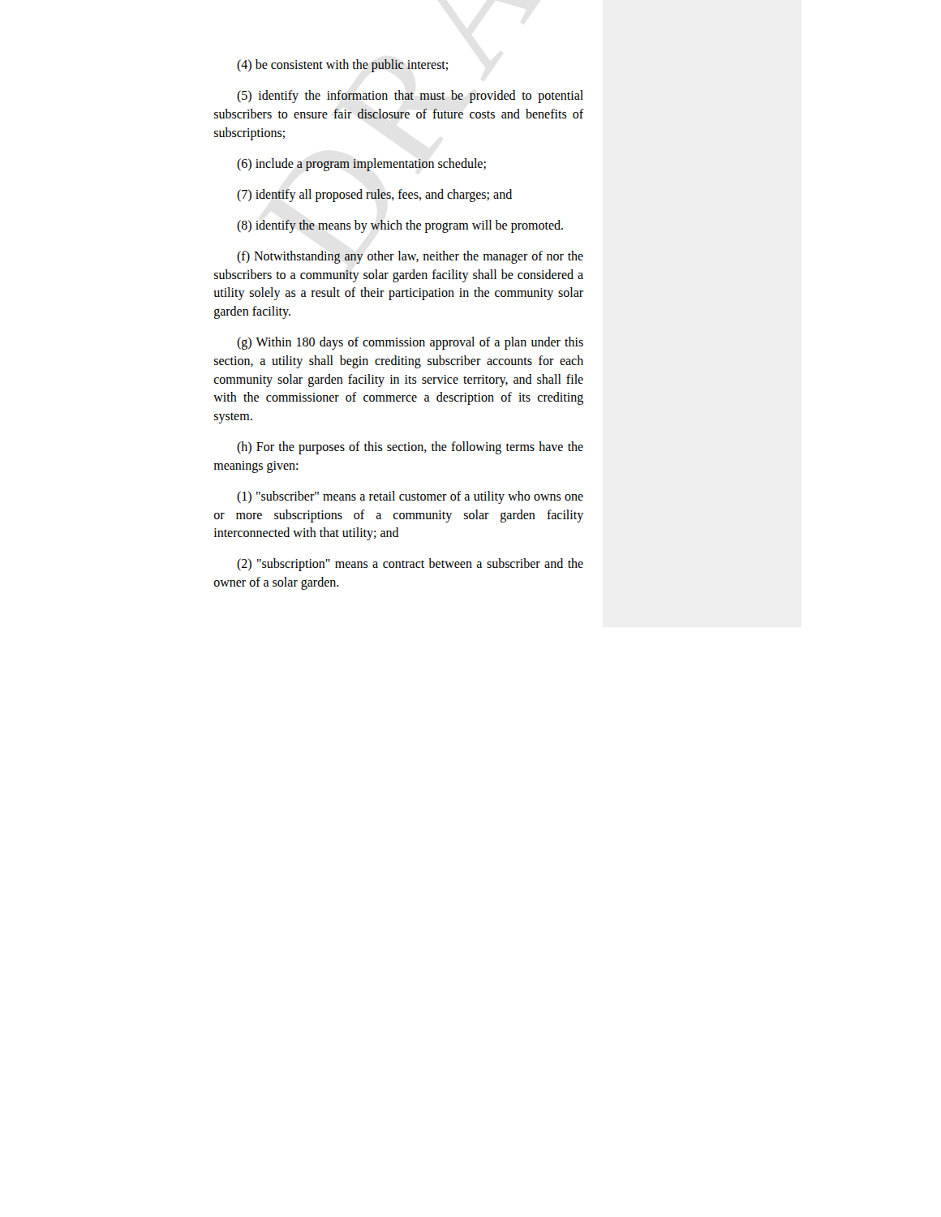DRAFT
(4) be consistent with the public interest;
(5) identify the information that must be provided to potential subscribers to ensure fair disclosure of future costs and benefits of subscriptions;
(6) include a program implementation schedule;
(7) identify all proposed rules, fees, and charges; and
(8) identify the means by which the program will be promoted.
(f) Notwithstanding any other law, neither the manager of nor the subscribers to a community solar garden facility shall be considered a utility solely as a result of their participation in the community solar garden facility.
(g) Within 180 days of commission approval of a plan under this section, a utility shall begin crediting subscriber accounts for each community solar garden facility in its service territory, and shall file with the commissioner of commerce a description of its crediting system.
(h) For the purposes of this section, the following terms have the meanings given:
(1) "subscriber" means a retail customer of a utility who owns one or more subscriptions of a community solar garden facility interconnected with that utility; and
(2) "subscription" means a contract between a subscriber and the owner of a solar garden.